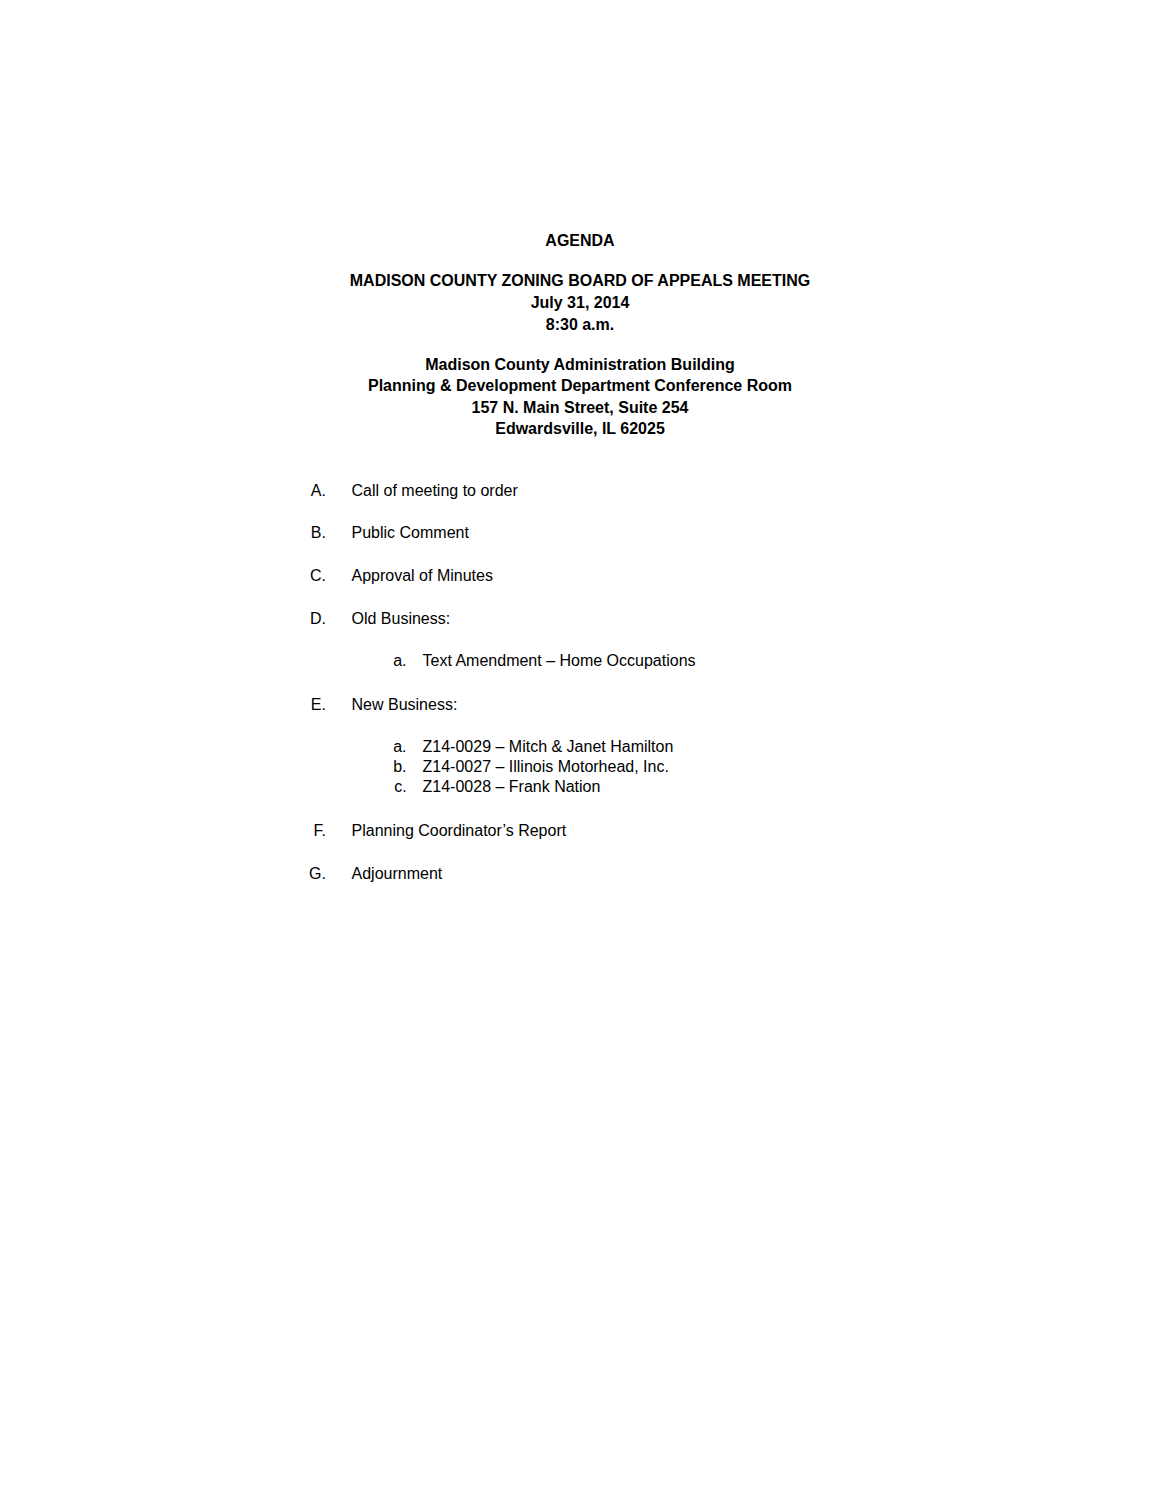AGENDA
MADISON COUNTY ZONING BOARD OF APPEALS MEETING
July 31, 2014
8:30 a.m.
Madison County Administration Building
Planning & Development Department Conference Room
157 N. Main Street, Suite 254
Edwardsville, IL 62025
Call of meeting to order
Public Comment
Approval of Minutes
Old Business:
Text Amendment – Home Occupations
New Business:
Z14-0029 – Mitch & Janet Hamilton
Z14-0027 – Illinois Motorhead, Inc.
Z14-0028 – Frank Nation
Planning Coordinator’s Report
Adjournment